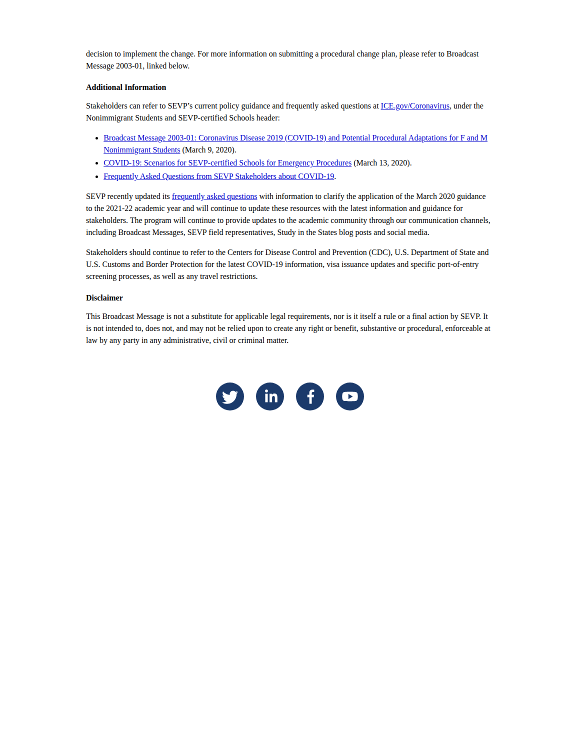decision to implement the change. For more information on submitting a procedural change plan, please refer to Broadcast Message 2003-01, linked below.
Additional Information
Stakeholders can refer to SEVP’s current policy guidance and frequently asked questions at ICE.gov/Coronavirus, under the Nonimmigrant Students and SEVP-certified Schools header:
Broadcast Message 2003-01: Coronavirus Disease 2019 (COVID-19) and Potential Procedural Adaptations for F and M Nonimmigrant Students (March 9, 2020).
COVID-19: Scenarios for SEVP-certified Schools for Emergency Procedures (March 13, 2020).
Frequently Asked Questions from SEVP Stakeholders about COVID-19.
SEVP recently updated its frequently asked questions with information to clarify the application of the March 2020 guidance to the 2021-22 academic year and will continue to update these resources with the latest information and guidance for stakeholders. The program will continue to provide updates to the academic community through our communication channels, including Broadcast Messages, SEVP field representatives, Study in the States blog posts and social media.
Stakeholders should continue to refer to the Centers for Disease Control and Prevention (CDC), U.S. Department of State and U.S. Customs and Border Protection for the latest COVID-19 information, visa issuance updates and specific port-of-entry screening processes, as well as any travel restrictions.
Disclaimer
This Broadcast Message is not a substitute for applicable legal requirements, nor is it itself a rule or a final action by SEVP. It is not intended to, does not, and may not be relied upon to create any right or benefit, substantive or procedural, enforceable at law by any party in any administrative, civil or criminal matter.